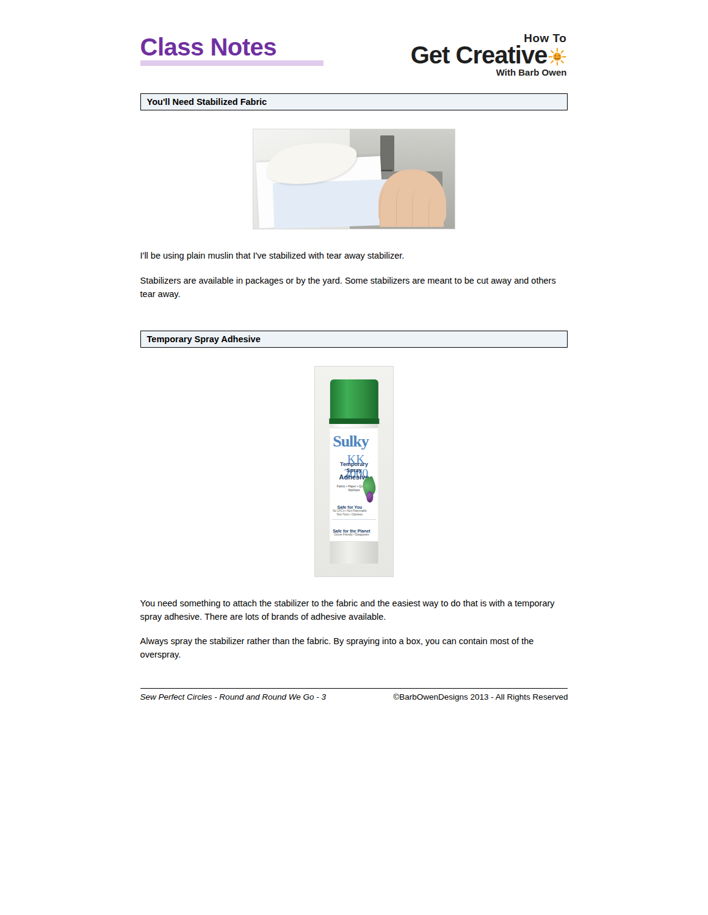Class Notes
How To
Get Creative
With Barb Owen
You'll Need Stabilized Fabric
I'll be using plain muslin that I've stabilized with tear away stabilizer.
Stabilizers are available in packages or by the yard. Some stabilizers are meant to be cut away and others tear away.
Temporary Spray Adhesive
Sulky
KK 2000
Temporary Spray
Adhesive
Fabric • Paper • Quilting • Applique
Safe for YouNo CFC's • Non-Flammable
Non-Toxic • Odorless
Safe for the PlanetOzone Friendly • Disappears
You need something to attach the stabilizer to the fabric and the easiest way to do that is with a temporary spray adhesive. There are lots of brands of adhesive available.
Always spray the stabilizer rather than the fabric. By spraying into a box, you can contain most of the overspray.
Sew Perfect Circles - Round and Round We Go - 3
©BarbOwenDesigns 2013 - All Rights Reserved